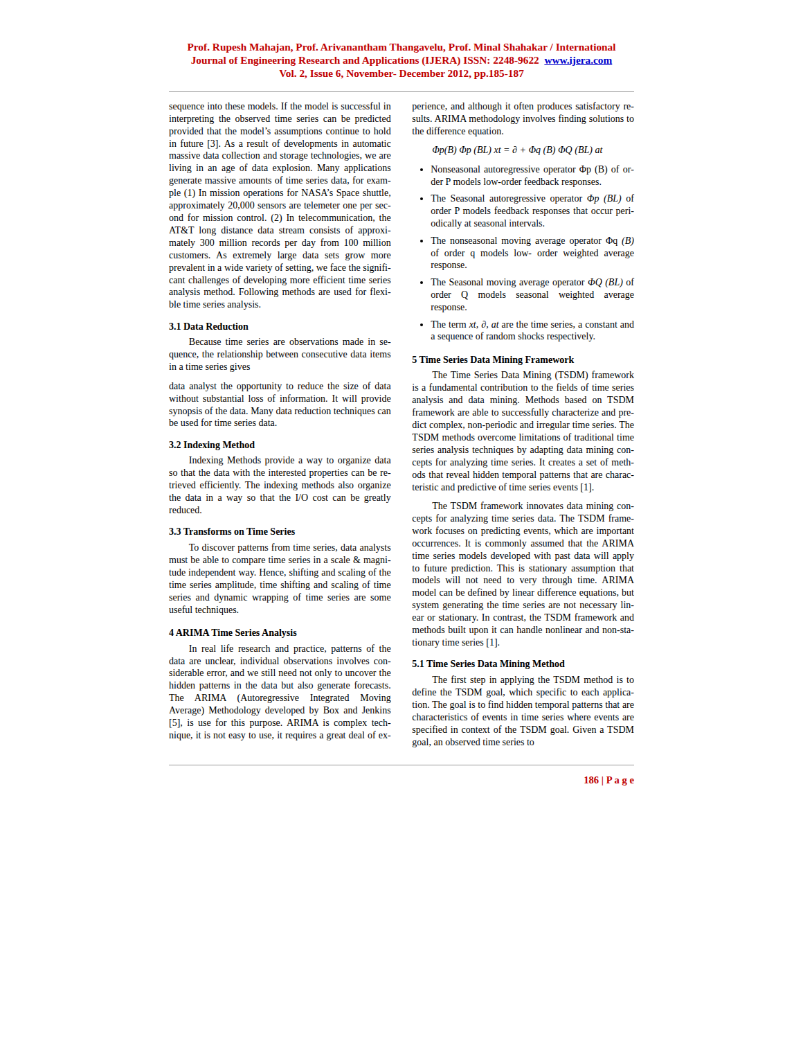Prof. Rupesh Mahajan, Prof. Arivanantham Thangavelu, Prof. Minal Shahakar / International
Journal of Engineering Research and Applications (IJERA) ISSN: 2248-9622 www.ijera.com
Vol. 2, Issue 6, November- December 2012, pp.185-187
sequence into these models. If the model is successful in interpreting the observed time series can be predicted provided that the model’s assumptions continue to hold in future [3]. As a result of developments in automatic massive data collection and storage technologies, we are living in an age of data explosion. Many applications generate massive amounts of time series data, for example (1) In mission operations for NASA’s Space shuttle, approximately 20,000 sensors are telemeter one per second for mission control. (2) In telecommunication, the AT&T long distance data stream consists of approximately 300 million records per day from 100 million customers. As extremely large data sets grow more prevalent in a wide variety of setting, we face the significant challenges of developing more efficient time series analysis method. Following methods are used for flexible time series analysis.
3.1 Data Reduction
Because time series are observations made in sequence, the relationship between consecutive data items in a time series gives
data analyst the opportunity to reduce the size of data without substantial loss of information. It will provide synopsis of the data. Many data reduction techniques can be used for time series data.
3.2 Indexing Method
Indexing Methods provide a way to organize data so that the data with the interested properties can be retrieved efficiently. The indexing methods also organize the data in a way so that the I/O cost can be greatly reduced.
3.3 Transforms on Time Series
To discover patterns from time series, data analysts must be able to compare time series in a scale & magnitude independent way. Hence, shifting and scaling of the time series amplitude, time shifting and scaling of time series and dynamic wrapping of time series are some useful techniques.
4 ARIMA Time Series Analysis
In real life research and practice, patterns of the data are unclear, individual observations involves considerable error, and we still need not only to uncover the hidden patterns in the data but also generate forecasts. The ARIMA (Autoregressive Integrated Moving Average) Methodology developed by Box and Jenkins [5], is use for this purpose. ARIMA is complex technique, it is not easy to use, it requires a great deal of experience, and although it often produces satisfactory results. ARIMA methodology involves finding solutions to the difference equation.
Φp(B) Φp (BL) xt = ∂ + Φq (B) ΦQ (BL) at
Nonseasonal autoregressive operator Φp (B) of order P models low-order feedback responses.
The Seasonal autoregressive operator Φp (BL) of order P models feedback responses that occur periodically at seasonal intervals.
The nonseasonal moving average operator Φq (B) of order q models low- order weighted average response.
The Seasonal moving average operator ΦQ (BL) of order Q models seasonal weighted average response.
The term xt, ∂, at are the time series, a constant and a sequence of random shocks respectively.
5 Time Series Data Mining Framework
The Time Series Data Mining (TSDM) framework is a fundamental contribution to the fields of time series analysis and data mining. Methods based on TSDM framework are able to successfully characterize and predict complex, non-periodic and irregular time series. The TSDM methods overcome limitations of traditional time series analysis techniques by adapting data mining concepts for analyzing time series. It creates a set of methods that reveal hidden temporal patterns that are characteristic and predictive of time series events [1].
The TSDM framework innovates data mining concepts for analyzing time series data. The TSDM framework focuses on predicting events, which are important occurrences. It is commonly assumed that the ARIMA time series models developed with past data will apply to future prediction. This is stationary assumption that models will not need to very through time. ARIMA model can be defined by linear difference equations, but system generating the time series are not necessary linear or stationary. In contrast, the TSDM framework and methods built upon it can handle nonlinear and non-stationary time series [1].
5.1 Time Series Data Mining Method
The first step in applying the TSDM method is to define the TSDM goal, which specific to each application. The goal is to find hidden temporal patterns that are characteristics of events in time series where events are specified in context of the TSDM goal. Given a TSDM goal, an observed time series to
186 | P a g e